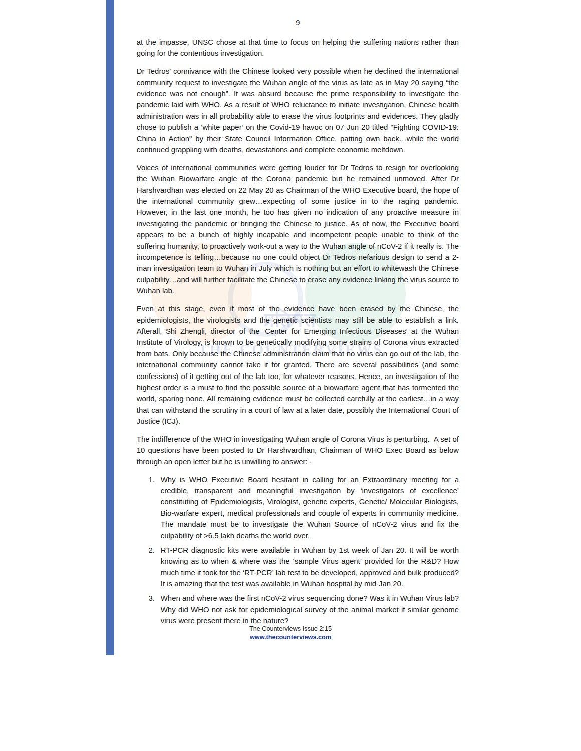प्रतिमत
THE COUNTERVIEWS
9
at the impasse, UNSC chose at that time to focus on helping the suffering nations rather than going for the contentious investigation.
Dr Tedros’ connivance with the Chinese looked very possible when he declined the international community request to investigate the Wuhan angle of the virus as late as in May 20 saying “the evidence was not enough”. It was absurd because the prime responsibility to investigate the pandemic laid with WHO. As a result of WHO reluctance to initiate investigation, Chinese health administration was in all probability able to erase the virus footprints and evidences. They gladly chose to publish a ‘white paper’ on the Covid-19 havoc on 07 Jun 20 titled "Fighting COVID-19: China in Action" by their State Council Information Office, patting own back…while the world continued grappling with deaths, devastations and complete economic meltdown.
Voices of international communities were getting louder for Dr Tedros to resign for overlooking the Wuhan Biowarfare angle of the Corona pandemic but he remained unmoved. After Dr Harshvardhan was elected on 22 May 20 as Chairman of the WHO Executive board, the hope of the international community grew…expecting of some justice in to the raging pandemic. However, in the last one month, he too has given no indication of any proactive measure in investigating the pandemic or bringing the Chinese to justice. As of now, the Executive board appears to be a bunch of highly incapable and incompetent people unable to think of the suffering humanity, to proactively work-out a way to the Wuhan angle of nCoV-2 if it really is. The incompetence is telling…because no one could object Dr Tedros nefarious design to send a 2-man investigation team to Wuhan in July which is nothing but an effort to whitewash the Chinese culpability…and will further facilitate the Chinese to erase any evidence linking the virus source to Wuhan lab.
Even at this stage, even if most of the evidence have been erased by the Chinese, the epidemiologists, the virologists and the genetic scientists may still be able to establish a link. Afterall, Shi Zhengli, director of the ‘Center for Emerging Infectious Diseases’ at the Wuhan Institute of Virology, is known to be genetically modifying some strains of Corona virus extracted from bats. Only because the Chinese administration claim that no virus can go out of the lab, the international community cannot take it for granted. There are several possibilities (and some confessions) of it getting out of the lab too, for whatever reasons. Hence, an investigation of the highest order is a must to find the possible source of a biowarfare agent that has tormented the world, sparing none. All remaining evidence must be collected carefully at the earliest…in a way that can withstand the scrutiny in a court of law at a later date, possibly the International Court of Justice (ICJ).
The indifference of the WHO in investigating Wuhan angle of Corona Virus is perturbing. A set of 10 questions have been posted to Dr Harshvardhan, Chairman of WHO Exec Board as below through an open letter but he is unwilling to answer: -
Why is WHO Executive Board hesitant in calling for an Extraordinary meeting for a credible, transparent and meaningful investigation by ‘investigators of excellence’ constituting of Epidemiologists, Virologist, genetic experts, Genetic/ Molecular Biologists, Bio-warfare expert, medical professionals and couple of experts in community medicine. The mandate must be to investigate the Wuhan Source of nCoV-2 virus and fix the culpability of >6.5 lakh deaths the world over.
RT-PCR diagnostic kits were available in Wuhan by 1st week of Jan 20. It will be worth knowing as to when & where was the ‘sample Virus agent’ provided for the R&D? How much time it took for the ‘RT-PCR’ lab test to be developed, approved and bulk produced? It is amazing that the test was available in Wuhan hospital by mid-Jan 20.
When and where was the first nCoV-2 virus sequencing done? Was it in Wuhan Virus lab? Why did WHO not ask for epidemiological survey of the animal market if similar genome virus were present there in the nature?
The Counterviews Issue 2:15
www.thecounterviews.com